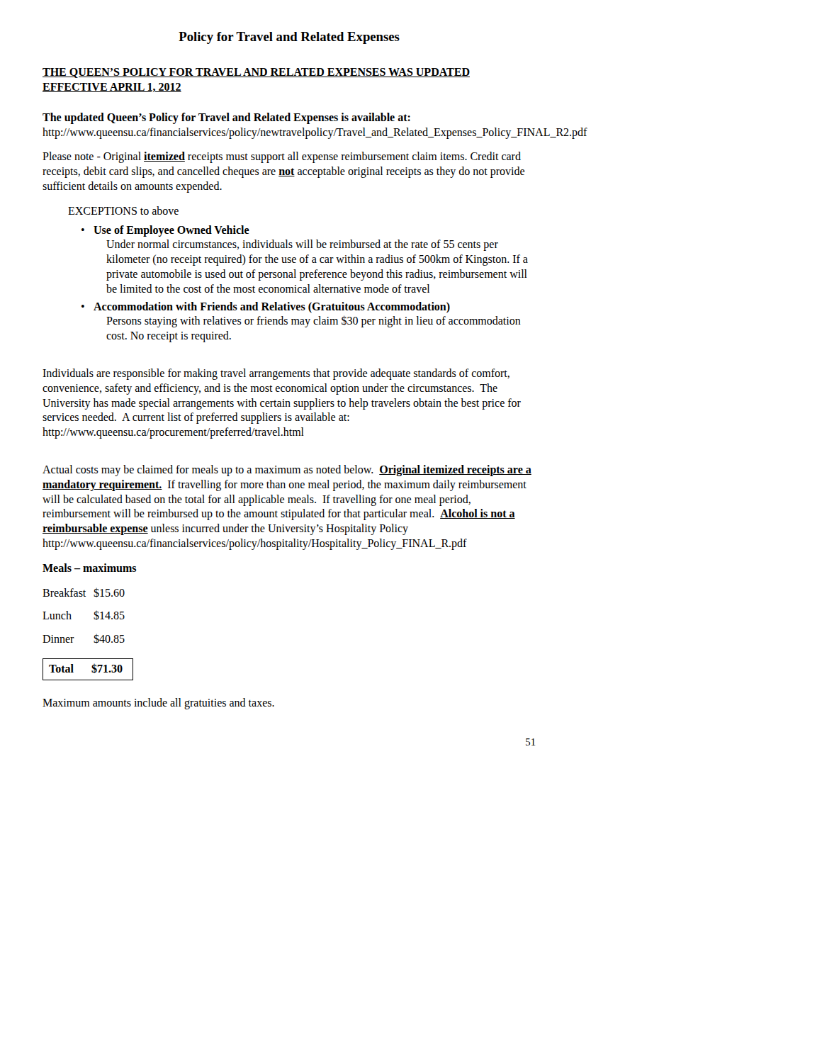Policy for Travel and Related Expenses
THE QUEEN’S POLICY FOR TRAVEL AND RELATED EXPENSES WAS UPDATED EFFECTIVE APRIL 1, 2012
The updated Queen’s Policy for Travel and Related Expenses is available at:
http://www.queensu.ca/financialservices/policy/newtravelpolicy/Travel_and_Related_Expenses_Policy_FINAL_R2.pdf
Please note - Original itemized receipts must support all expense reimbursement claim items. Credit card receipts, debit card slips, and cancelled cheques are not acceptable original receipts as they do not provide sufficient details on amounts expended.
EXCEPTIONS to above
Use of Employee Owned Vehicle Under normal circumstances, individuals will be reimbursed at the rate of 55 cents per kilometer (no receipt required) for the use of a car within a radius of 500km of Kingston. If a private automobile is used out of personal preference beyond this radius, reimbursement will be limited to the cost of the most economical alternative mode of travel
Accommodation with Friends and Relatives (Gratuitous Accommodation) Persons staying with relatives or friends may claim $30 per night in lieu of accommodation cost. No receipt is required.
Individuals are responsible for making travel arrangements that provide adequate standards of comfort, convenience, safety and efficiency, and is the most economical option under the circumstances. The University has made special arrangements with certain suppliers to help travelers obtain the best price for services needed. A current list of preferred suppliers is available at: http://www.queensu.ca/procurement/preferred/travel.html
Actual costs may be claimed for meals up to a maximum as noted below. Original itemized receipts are a mandatory requirement. If travelling for more than one meal period, the maximum daily reimbursement will be calculated based on the total for all applicable meals. If travelling for one meal period, reimbursement will be reimbursed up to the amount stipulated for that particular meal. Alcohol is not a reimbursable expense unless incurred under the University’s Hospitality Policy http://www.queensu.ca/financialservices/policy/hospitality/Hospitality_Policy_FINAL_R.pdf
Meals – maximums
Breakfast$15.60
Lunch$14.85
Dinner$40.85
Total$71.30
Maximum amounts include all gratuities and taxes.
51